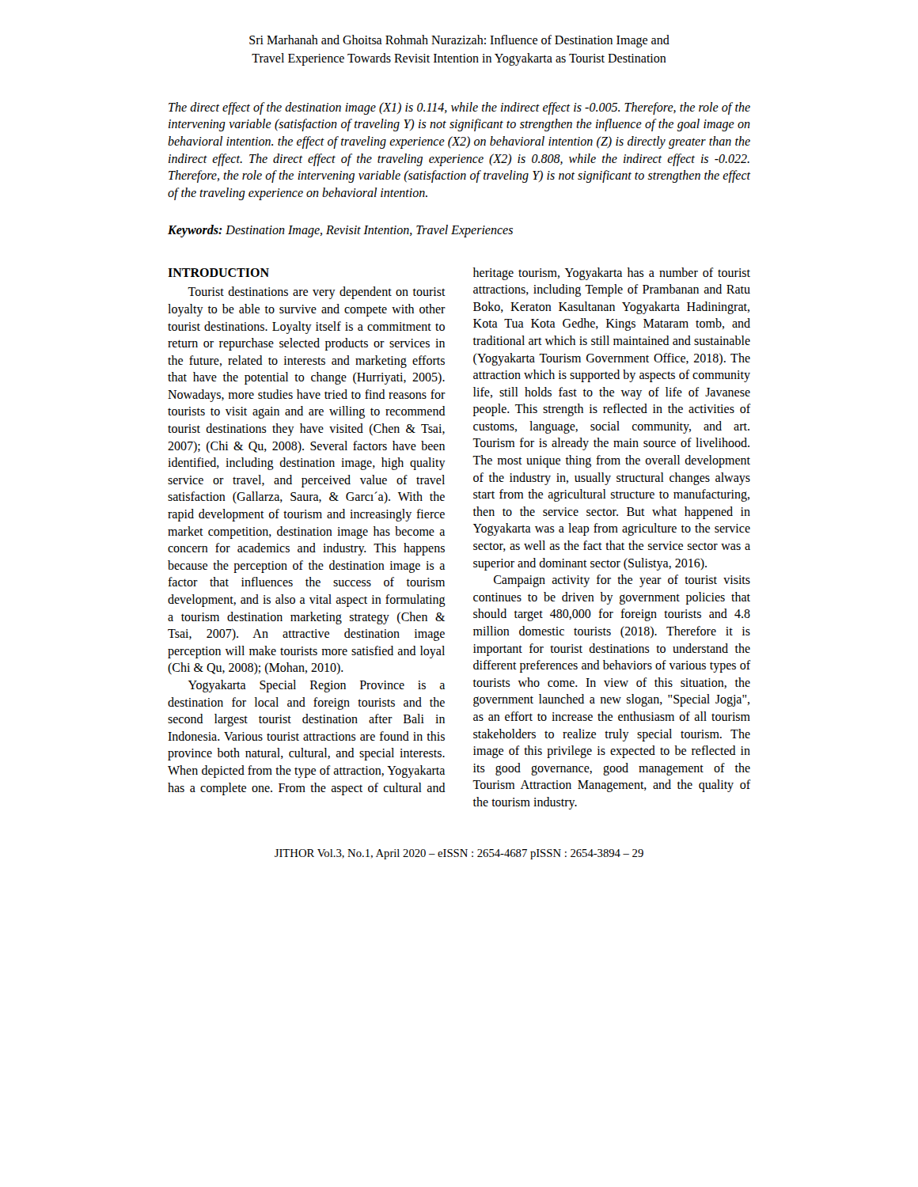Sri Marhanah and Ghoitsa Rohmah Nurazizah: Influence of Destination Image and
Travel Experience Towards Revisit Intention in Yogyakarta as Tourist Destination
The direct effect of the destination image (X1) is 0.114, while the indirect effect is -0.005. Therefore, the role of the intervening variable (satisfaction of traveling Y) is not significant to strengthen the influence of the goal image on behavioral intention. the effect of traveling experience (X2) on behavioral intention (Z) is directly greater than the indirect effect. The direct effect of the traveling experience (X2) is 0.808, while the indirect effect is -0.022. Therefore, the role of the intervening variable (satisfaction of traveling Y) is not significant to strengthen the effect of the traveling experience on behavioral intention.
Keywords: Destination Image, Revisit Intention, Travel Experiences
Introduction
Tourist destinations are very dependent on tourist loyalty to be able to survive and compete with other tourist destinations. Loyalty itself is a commitment to return or repurchase selected products or services in the future, related to interests and marketing efforts that have the potential to change (Hurriyati, 2005). Nowadays, more studies have tried to find reasons for tourists to visit again and are willing to recommend tourist destinations they have visited (Chen & Tsai, 2007); (Chi & Qu, 2008). Several factors have been identified, including destination image, high quality service or travel, and perceived value of travel satisfaction (Gallarza, Saura, & Garcı´a). With the rapid development of tourism and increasingly fierce market competition, destination image has become a concern for academics and industry. This happens because the perception of the destination image is a factor that influences the success of tourism development, and is also a vital aspect in formulating a tourism destination marketing strategy (Chen & Tsai, 2007). An attractive destination image perception will make tourists more satisfied and loyal (Chi & Qu, 2008); (Mohan, 2010).
Yogyakarta Special Region Province is a destination for local and foreign tourists and the second largest tourist destination after Bali in Indonesia. Various tourist attractions are found in this province both natural, cultural, and special interests. When depicted from the type of attraction, Yogyakarta has a complete one. From the aspect of cultural and heritage tourism, Yogyakarta has a number of tourist attractions, including Temple of Prambanan and Ratu Boko, Keraton Kasultanan Yogyakarta Hadiningrat, Kota Tua Kota Gedhe, Kings Mataram tomb, and traditional art which is still maintained and sustainable (Yogyakarta Tourism Government Office, 2018). The attraction which is supported by aspects of community life, still holds fast to the way of life of Javanese people. This strength is reflected in the activities of customs, language, social community, and art. Tourism for is already the main source of livelihood. The most unique thing from the overall development of the industry in, usually structural changes always start from the agricultural structure to manufacturing, then to the service sector. But what happened in Yogyakarta was a leap from agriculture to the service sector, as well as the fact that the service sector was a superior and dominant sector (Sulistya, 2016).
Campaign activity for the year of tourist visits continues to be driven by government policies that should target 480,000 for foreign tourists and 4.8 million domestic tourists (2018). Therefore it is important for tourist destinations to understand the different preferences and behaviors of various types of tourists who come. In view of this situation, the government launched a new slogan, "Special Jogja", as an effort to increase the enthusiasm of all tourism stakeholders to realize truly special tourism. The image of this privilege is expected to be reflected in its good governance, good management of the Tourism Attraction Management, and the quality of the tourism industry.
JITHOR Vol.3, No.1, April 2020 – eISSN : 2654-4687 pISSN : 2654-3894 – 29